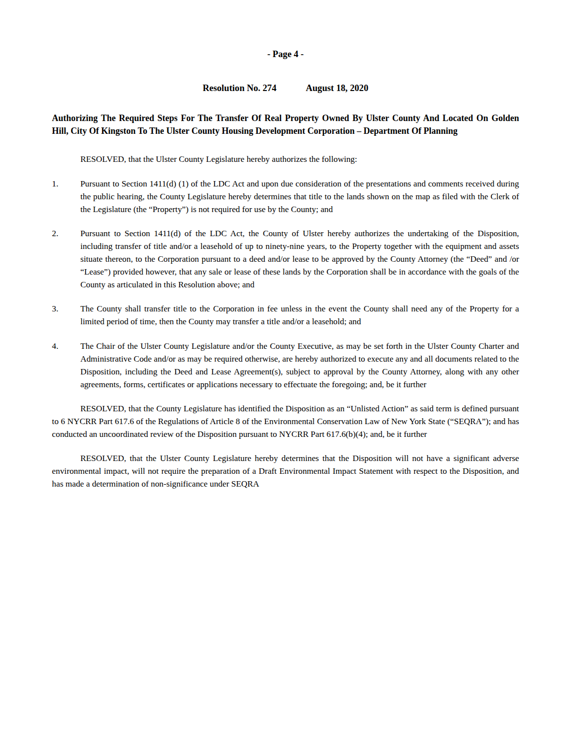- Page 4 -
Resolution No. 274 August 18, 2020
Authorizing The Required Steps For The Transfer Of Real Property Owned By Ulster County And Located On Golden Hill, City Of Kingston To The Ulster County Housing Development Corporation – Department Of Planning
RESOLVED, that the Ulster County Legislature hereby authorizes the following:
1. Pursuant to Section 1411(d) (1) of the LDC Act and upon due consideration of the presentations and comments received during the public hearing, the County Legislature hereby determines that title to the lands shown on the map as filed with the Clerk of the Legislature (the “Property”) is not required for use by the County; and
2. Pursuant to Section 1411(d) of the LDC Act, the County of Ulster hereby authorizes the undertaking of the Disposition, including transfer of title and/or a leasehold of up to ninety-nine years, to the Property together with the equipment and assets situate thereon, to the Corporation pursuant to a deed and/or lease to be approved by the County Attorney (the “Deed” and /or “Lease”) provided however, that any sale or lease of these lands by the Corporation shall be in accordance with the goals of the County as articulated in this Resolution above; and
3. The County shall transfer title to the Corporation in fee unless in the event the County shall need any of the Property for a limited period of time, then the County may transfer a title and/or a leasehold; and
4. The Chair of the Ulster County Legislature and/or the County Executive, as may be set forth in the Ulster County Charter and Administrative Code and/or as may be required otherwise, are hereby authorized to execute any and all documents related to the Disposition, including the Deed and Lease Agreement(s), subject to approval by the County Attorney, along with any other agreements, forms, certificates or applications necessary to effectuate the foregoing; and, be it further
RESOLVED, that the County Legislature has identified the Disposition as an “Unlisted Action” as said term is defined pursuant to 6 NYCRR Part 617.6 of the Regulations of Article 8 of the Environmental Conservation Law of New York State (“SEQRA”); and has conducted an uncoordinated review of the Disposition pursuant to NYCRR Part 617.6(b)(4); and, be it further
RESOLVED, that the Ulster County Legislature hereby determines that the Disposition will not have a significant adverse environmental impact, will not require the preparation of a Draft Environmental Impact Statement with respect to the Disposition, and has made a determination of non-significance under SEQRA